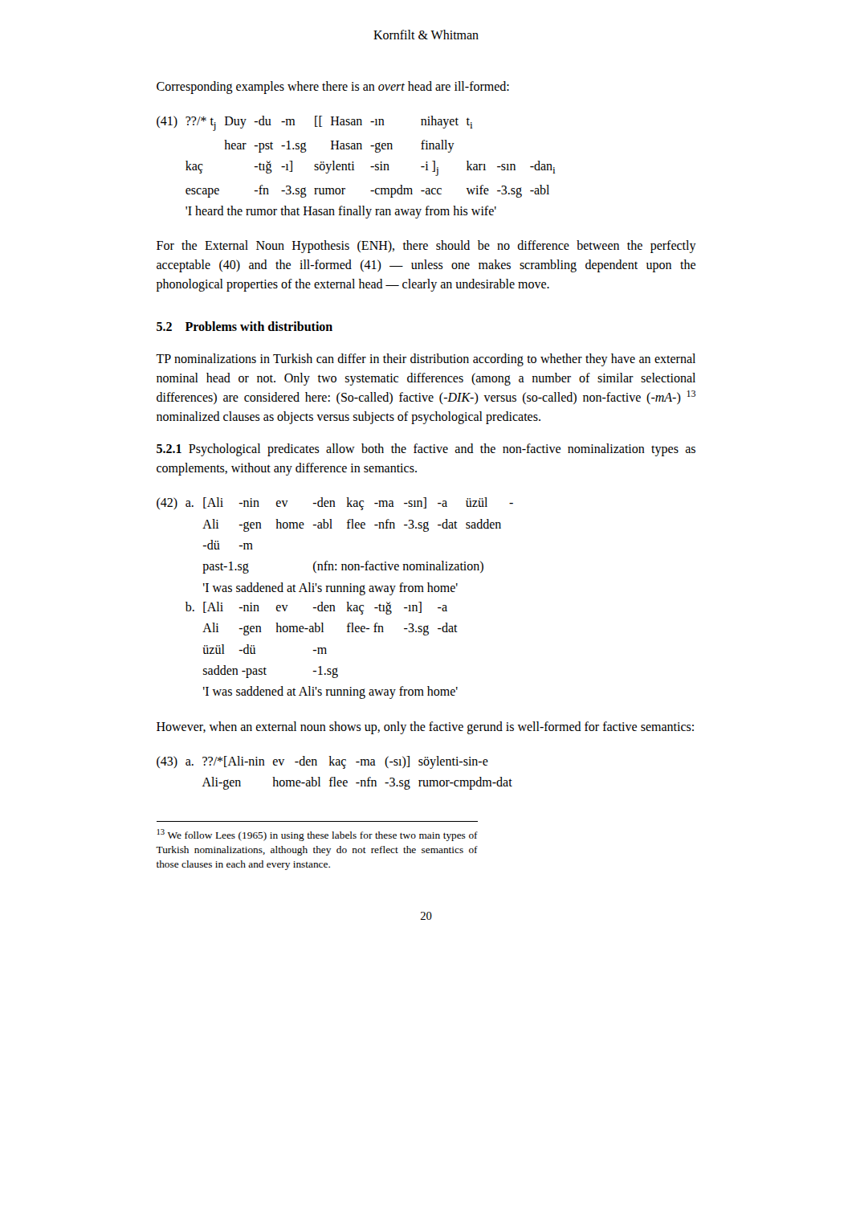Kornfilt & Whitman
Corresponding examples where there is an overt head are ill-formed:
| (41) | ??/* t j | Duy | -du | -m | [[ | Hasan | -ın | nihayet | t i |
| | | hear | -pst | -1.sg | | Hasan | -gen | finally | |
| | kaç | -tığ | -ı] | söylenti | -sin | -i ] j | karı | -sın | -dan i |
| | escape | -fn | -3.sg | rumor | -cmpdm | -acc | wife | -3.sg | -abl |
| | 'I heard the rumor that Hasan finally ran away from his wife' |
For the External Noun Hypothesis (ENH), there should be no difference between the perfectly acceptable (40) and the ill-formed (41) — unless one makes scrambling dependent upon the phonological properties of the external head — clearly an undesirable move.
5.2 Problems with distribution
TP nominalizations in Turkish can differ in their distribution according to whether they have an external nominal head or not. Only two systematic differences (among a number of similar selectional differences) are considered here: (So-called) factive (-DIK-) versus (so-called) non-factive (-mA-) 13 nominalized clauses as objects versus subjects of psychological predicates.
5.2.1 Psychological predicates allow both the factive and the non-factive nominalization types as complements, without any difference in semantics.
| (42) | a. | [Ali | -nin | ev | -den | kaç | -ma | -sın] | -a | üzül | - |
| | | Ali | -gen | home | -abl | flee | -nfn | -3.sg | -dat | sadden | |
| | | -dü | -m |
| | | past-1.sg | (nfn: non-factive nominalization) |
| | | 'I was saddened at Ali's running away from home' |
| | b. | [Ali | -nin | ev | -den | kaç | -tığ | -ın] | -a |
| | | Ali | -gen | home-abl | flee- fn | -3.sg | -dat |
| | | üzül | -dü | | -m |
| | | sadden -past | | -1.sg |
| | | 'I was saddened at Ali's running away from home' |
However, when an external noun shows up, only the factive gerund is well-formed for factive semantics:
| (43) | a. | ??/*[Ali-nin | ev | -den | kaç | -ma | (-sı)] | söylenti-sin-e |
| | | Ali-gen | home-abl | flee | -nfn | -3.sg | rumor-cmpdm-dat |
13 We follow Lees (1965) in using these labels for these two main types of Turkish nominalizations, although they do not reflect the semantics of those clauses in each and every instance.
20